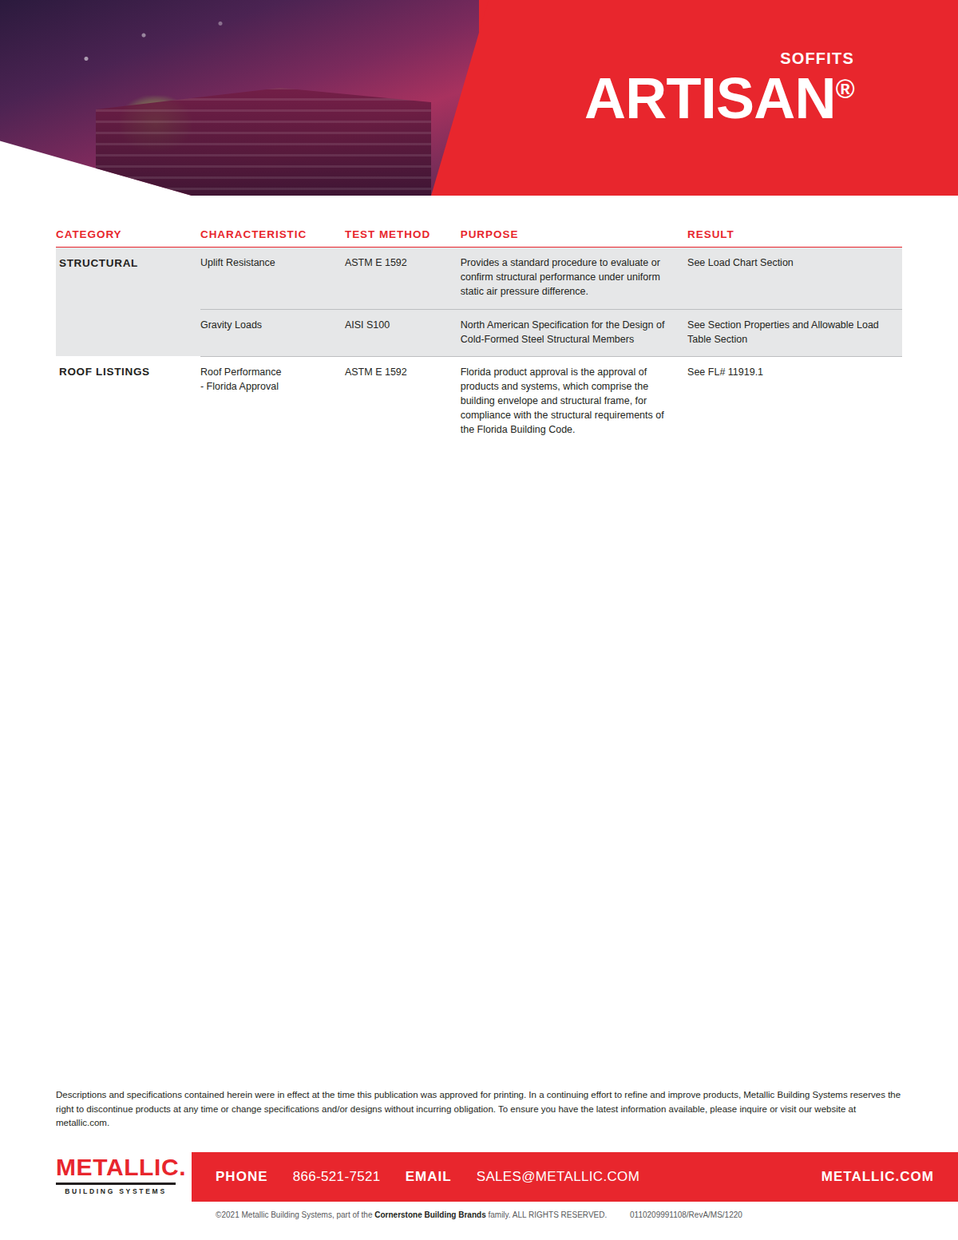SOFFITS
ARTISAN®
| CATEGORY | CHARACTERISTIC | TEST METHOD | PURPOSE | RESULT |
| --- | --- | --- | --- | --- |
| STRUCTURAL | Uplift Resistance | ASTM E 1592 | Provides a standard procedure to evaluate or confirm structural performance under uniform static air pressure difference. | See Load Chart Section |
| Gravity Loads | AISI S100 | North American Specification for the Design of Cold-Formed Steel Structural Members | See Section Properties and Allowable Load Table Section |
| ROOF LISTINGS | Roof Performance - Florida Approval | ASTM E 1592 | Florida product approval is the approval of products and systems, which comprise the building envelope and structural frame, for compliance with the structural requirements of the Florida Building Code. | See FL# 11919.1 |
Descriptions and specifications contained herein were in effect at the time this publication was approved for printing. In a continuing effort to refine and improve products, Metallic Building Systems reserves the right to discontinue products at any time or change specifications and/or designs without incurring obligation. To ensure you have the latest information available, please inquire or visit our website at metallic.com.
METALLIC.
BUILDING SYSTEMS
PHONE 866-521-7521 EMAIL SALES@METALLIC.COM
METALLIC.COM
©2021 Metallic Building Systems, part of the Cornerstone Building Brands family. ALL RIGHTS RESERVED. 0110209991108/RevA/MS/1220